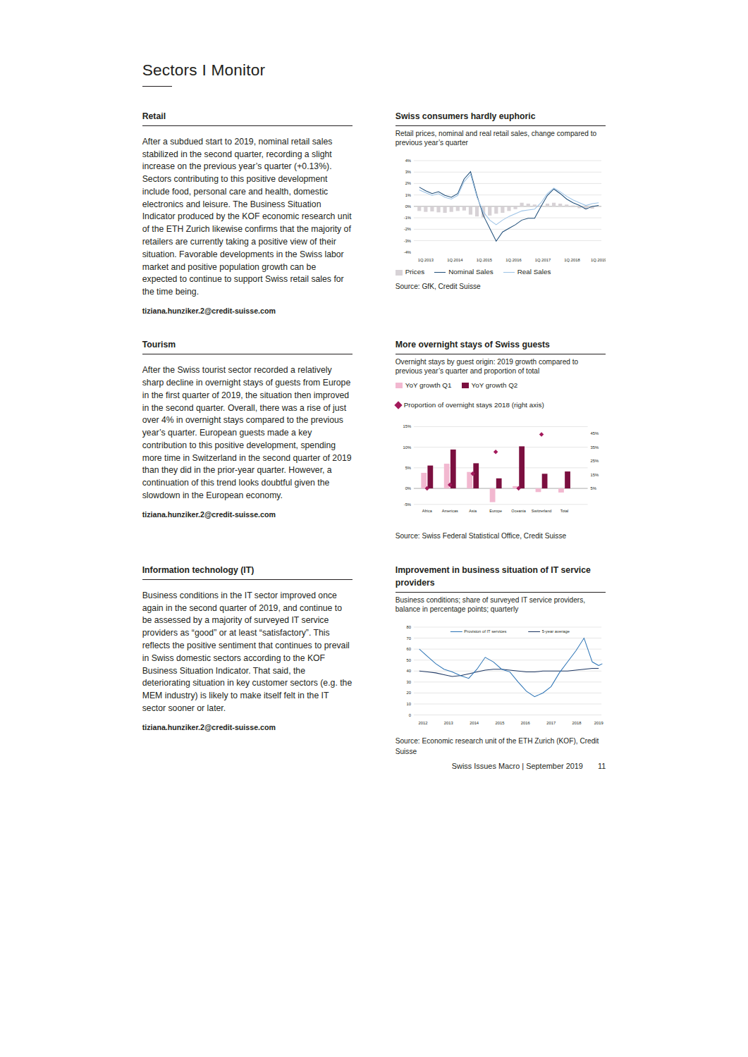Sectors I Monitor
Retail
After a subdued start to 2019, nominal retail sales stabilized in the second quarter, recording a slight increase on the previous year’s quarter (+0.13%). Sectors contributing to this positive development include food, personal care and health, domestic electronics and leisure. The Business Situation Indicator produced by the KOF economic research unit of the ETH Zurich likewise confirms that the majority of retailers are currently taking a positive view of their situation. Favorable developments in the Swiss labor market and positive population growth can be expected to continue to support Swiss retail sales for the time being.
tiziana.hunziker.2@credit-suisse.com
Swiss consumers hardly euphoric
Retail prices, nominal and real retail sales, change compared to previous year’s quarter
4% 3% 2% 1% 0% -1% -2% -3% -4% 1Q.2013 1Q.2014 1Q.2015 1Q.2016 1Q.2017 1Q.2018 1Q.2019
Prices Nominal Sales Real Sales
Source: GfK, Credit Suisse
Tourism
After the Swiss tourist sector recorded a relatively sharp decline in overnight stays of guests from Europe in the first quarter of 2019, the situation then improved in the second quarter. Overall, there was a rise of just over 4% in overnight stays compared to the previous year’s quarter. European guests made a key contribution to this positive development, spending more time in Switzerland in the second quarter of 2019 than they did in the prior-year quarter. However, a continuation of this trend looks doubtful given the slowdown in the European economy.
tiziana.hunziker.2@credit-suisse.com
More overnight stays of Swiss guests
Overnight stays by guest origin: 2019 growth compared to previous year’s quarter and proportion of total
YoY growth Q1 YoY growth Q2 Proportion of overnight stays 2018 (right axis)
15% 10% 5% 0% -5% 45% 35% 25% 15% 5% Africa Americas Asia Europe Oceania Switzerland Total
Source: Swiss Federal Statistical Office, Credit Suisse
Information technology (IT)
Business conditions in the IT sector improved once again in the second quarter of 2019, and continue to be assessed by a majority of surveyed IT service providers as “good” or at least “satisfactory”. This reflects the positive sentiment that continues to prevail in Swiss domestic sectors according to the KOF Business Situation Indicator. That said, the deteriorating situation in key customer sectors (e.g. the MEM industry) is likely to make itself felt in the IT sector sooner or later.
tiziana.hunziker.2@credit-suisse.com
Improvement in business situation of IT service providers
Business conditions; share of surveyed IT service providers, balance in percentage points; quarterly
80 70 60 50 40 30 20 10 0 Provision of IT services 5-year average 2012 2013 2014 2015 2016 2017 2018 2019
Source: Economic research unit of the ETH Zurich (KOF), Credit Suisse
Swiss Issues Macro | September 2019 11